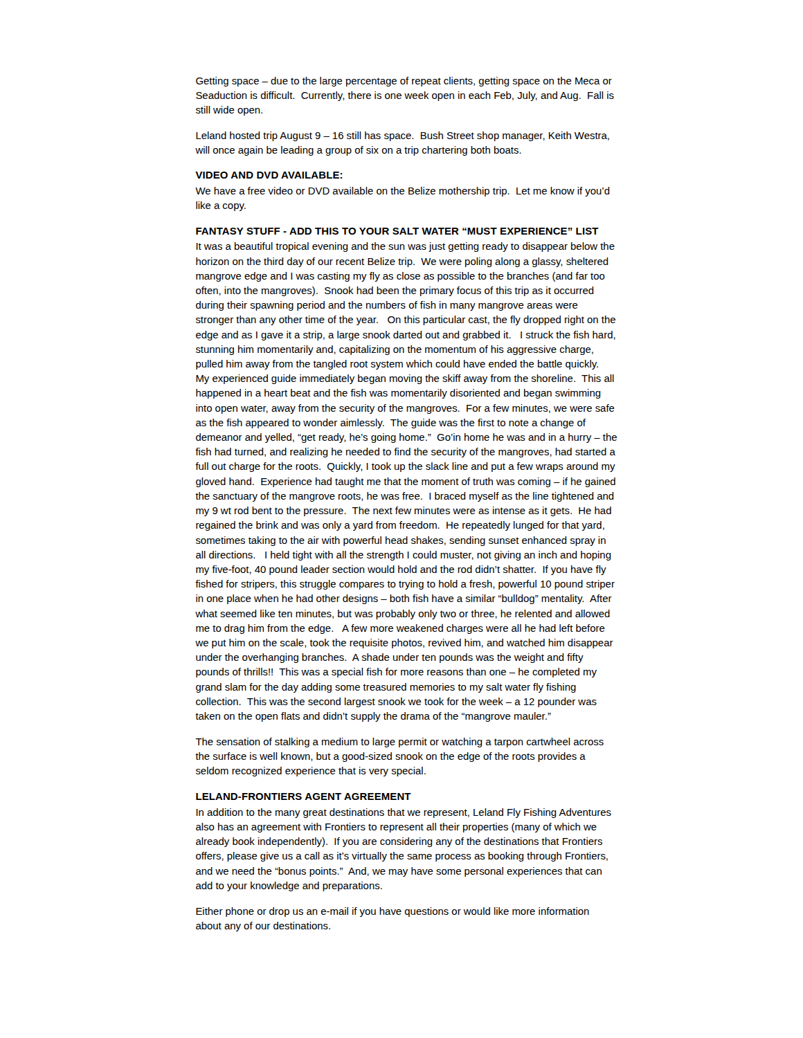Getting space – due to the large percentage of repeat clients, getting space on the Meca or Seaduction is difficult. Currently, there is one week open in each Feb, July, and Aug. Fall is still wide open.
Leland hosted trip August 9 – 16 still has space. Bush Street shop manager, Keith Westra, will once again be leading a group of six on a trip chartering both boats.
VIDEO AND DVD AVAILABLE:
We have a free video or DVD available on the Belize mothership trip. Let me know if you’d like a copy.
FANTASY STUFF - ADD THIS TO YOUR SALT WATER “MUST EXPERIENCE” LIST
It was a beautiful tropical evening and the sun was just getting ready to disappear below the horizon on the third day of our recent Belize trip. We were poling along a glassy, sheltered mangrove edge and I was casting my fly as close as possible to the branches (and far too often, into the mangroves). Snook had been the primary focus of this trip as it occurred during their spawning period and the numbers of fish in many mangrove areas were stronger than any other time of the year. On this particular cast, the fly dropped right on the edge and as I gave it a strip, a large snook darted out and grabbed it. I struck the fish hard, stunning him momentarily and, capitalizing on the momentum of his aggressive charge, pulled him away from the tangled root system which could have ended the battle quickly. My experienced guide immediately began moving the skiff away from the shoreline. This all happened in a heart beat and the fish was momentarily disoriented and began swimming into open water, away from the security of the mangroves. For a few minutes, we were safe as the fish appeared to wonder aimlessly. The guide was the first to note a change of demeanor and yelled, “get ready, he’s going home.” Go’in home he was and in a hurry – the fish had turned, and realizing he needed to find the security of the mangroves, had started a full out charge for the roots. Quickly, I took up the slack line and put a few wraps around my gloved hand. Experience had taught me that the moment of truth was coming – if he gained the sanctuary of the mangrove roots, he was free. I braced myself as the line tightened and my 9 wt rod bent to the pressure. The next few minutes were as intense as it gets. He had regained the brink and was only a yard from freedom. He repeatedly lunged for that yard, sometimes taking to the air with powerful head shakes, sending sunset enhanced spray in all directions. I held tight with all the strength I could muster, not giving an inch and hoping my five-foot, 40 pound leader section would hold and the rod didn’t shatter. If you have fly fished for stripers, this struggle compares to trying to hold a fresh, powerful 10 pound striper in one place when he had other designs – both fish have a similar “bulldog” mentality. After what seemed like ten minutes, but was probably only two or three, he relented and allowed me to drag him from the edge. A few more weakened charges were all he had left before we put him on the scale, took the requisite photos, revived him, and watched him disappear under the overhanging branches. A shade under ten pounds was the weight and fifty pounds of thrills!! This was a special fish for more reasons than one – he completed my grand slam for the day adding some treasured memories to my salt water fly fishing collection. This was the second largest snook we took for the week – a 12 pounder was taken on the open flats and didn’t supply the drama of the “mangrove mauler.”
The sensation of stalking a medium to large permit or watching a tarpon cartwheel across the surface is well known, but a good-sized snook on the edge of the roots provides a seldom recognized experience that is very special.
LELAND-FRONTIERS AGENT AGREEMENT
In addition to the many great destinations that we represent, Leland Fly Fishing Adventures also has an agreement with Frontiers to represent all their properties (many of which we already book independently). If you are considering any of the destinations that Frontiers offers, please give us a call as it’s virtually the same process as booking through Frontiers, and we need the “bonus points.” And, we may have some personal experiences that can add to your knowledge and preparations.
Either phone or drop us an e-mail if you have questions or would like more information about any of our destinations.